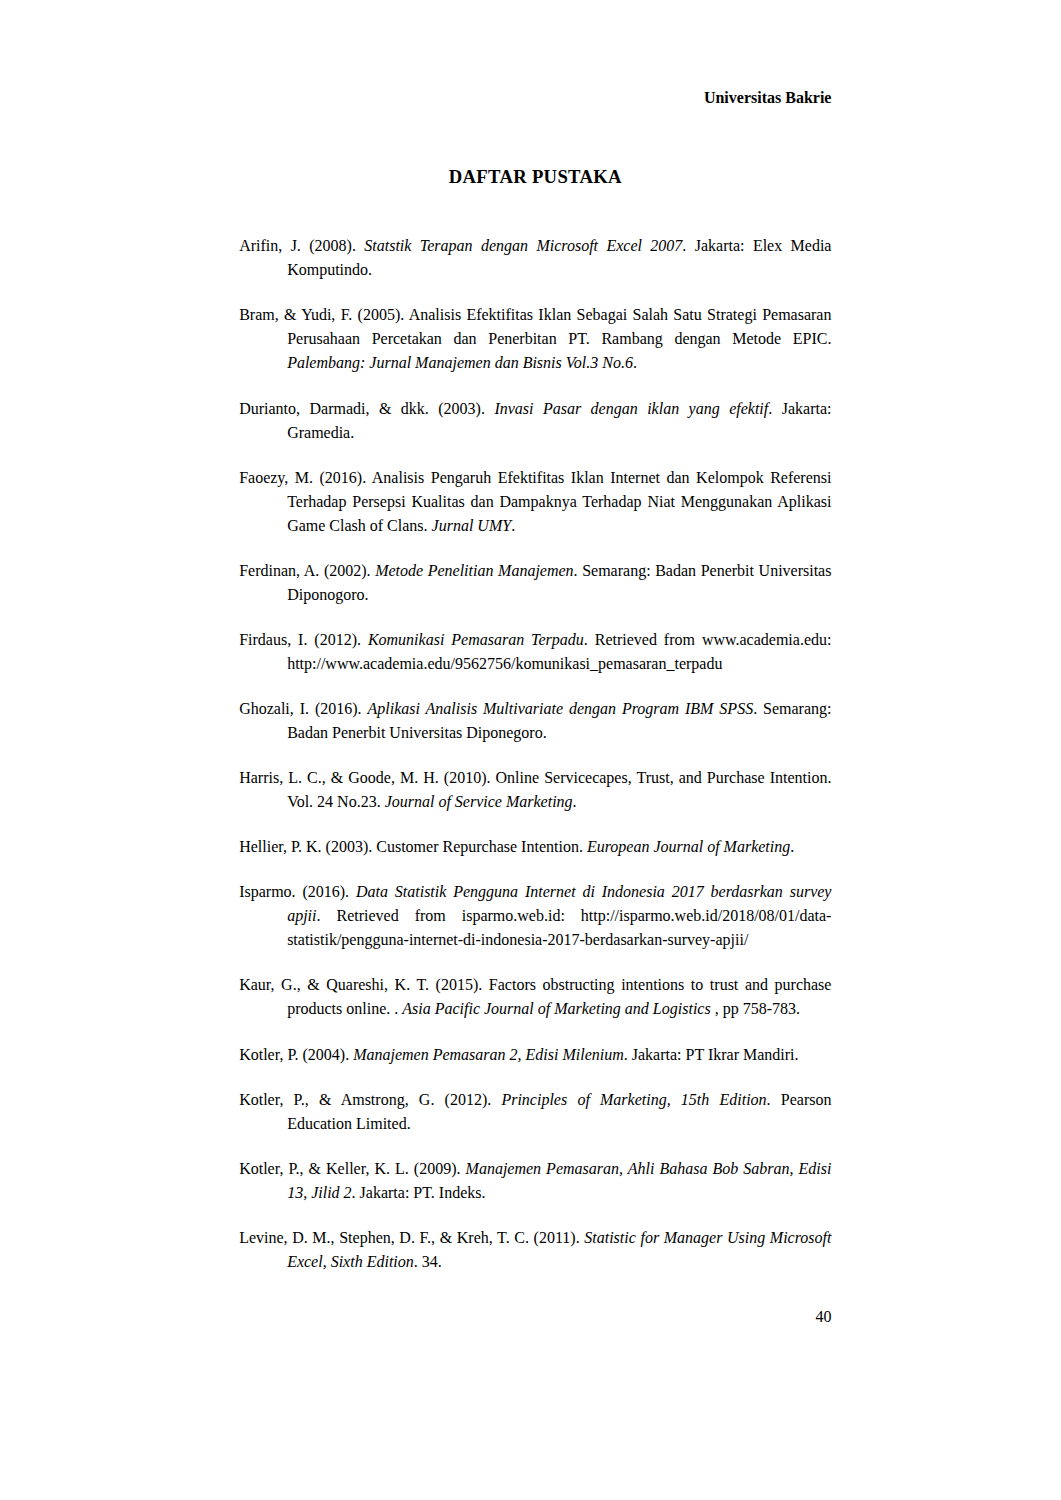Universitas Bakrie
DAFTAR PUSTAKA
Arifin, J. (2008). Statstik Terapan dengan Microsoft Excel 2007. Jakarta: Elex Media Komputindo.
Bram, & Yudi, F. (2005). Analisis Efektifitas Iklan Sebagai Salah Satu Strategi Pemasaran Perusahaan Percetakan dan Penerbitan PT. Rambang dengan Metode EPIC. Palembang: Jurnal Manajemen dan Bisnis Vol.3 No.6.
Durianto, Darmadi, & dkk. (2003). Invasi Pasar dengan iklan yang efektif. Jakarta: Gramedia.
Faoezy, M. (2016). Analisis Pengaruh Efektifitas Iklan Internet dan Kelompok Referensi Terhadap Persepsi Kualitas dan Dampaknya Terhadap Niat Menggunakan Aplikasi Game Clash of Clans. Jurnal UMY.
Ferdinan, A. (2002). Metode Penelitian Manajemen. Semarang: Badan Penerbit Universitas Diponogoro.
Firdaus, I. (2012). Komunikasi Pemasaran Terpadu. Retrieved from www.academia.edu: http://www.academia.edu/9562756/komunikasi_pemasaran_terpadu
Ghozali, I. (2016). Aplikasi Analisis Multivariate dengan Program IBM SPSS. Semarang: Badan Penerbit Universitas Diponegoro.
Harris, L. C., & Goode, M. H. (2010). Online Servicecapes, Trust, and Purchase Intention. Vol. 24 No.23. Journal of Service Marketing.
Hellier, P. K. (2003). Customer Repurchase Intention. European Journal of Marketing.
Isparmo. (2016). Data Statistik Pengguna Internet di Indonesia 2017 berdasrkan survey apjii. Retrieved from isparmo.web.id: http://isparmo.web.id/2018/08/01/data-statistik/pengguna-internet-di-indonesia-2017-berdasarkan-survey-apjii/
Kaur, G., & Quareshi, K. T. (2015). Factors obstructing intentions to trust and purchase products online. . Asia Pacific Journal of Marketing and Logistics , pp 758-783.
Kotler, P. (2004). Manajemen Pemasaran 2, Edisi Milenium. Jakarta: PT Ikrar Mandiri.
Kotler, P., & Amstrong, G. (2012). Principles of Marketing, 15th Edition. Pearson Education Limited.
Kotler, P., & Keller, K. L. (2009). Manajemen Pemasaran, Ahli Bahasa Bob Sabran, Edisi 13, Jilid 2. Jakarta: PT. Indeks.
Levine, D. M., Stephen, D. F., & Kreh, T. C. (2011). Statistic for Manager Using Microsoft Excel, Sixth Edition. 34.
40